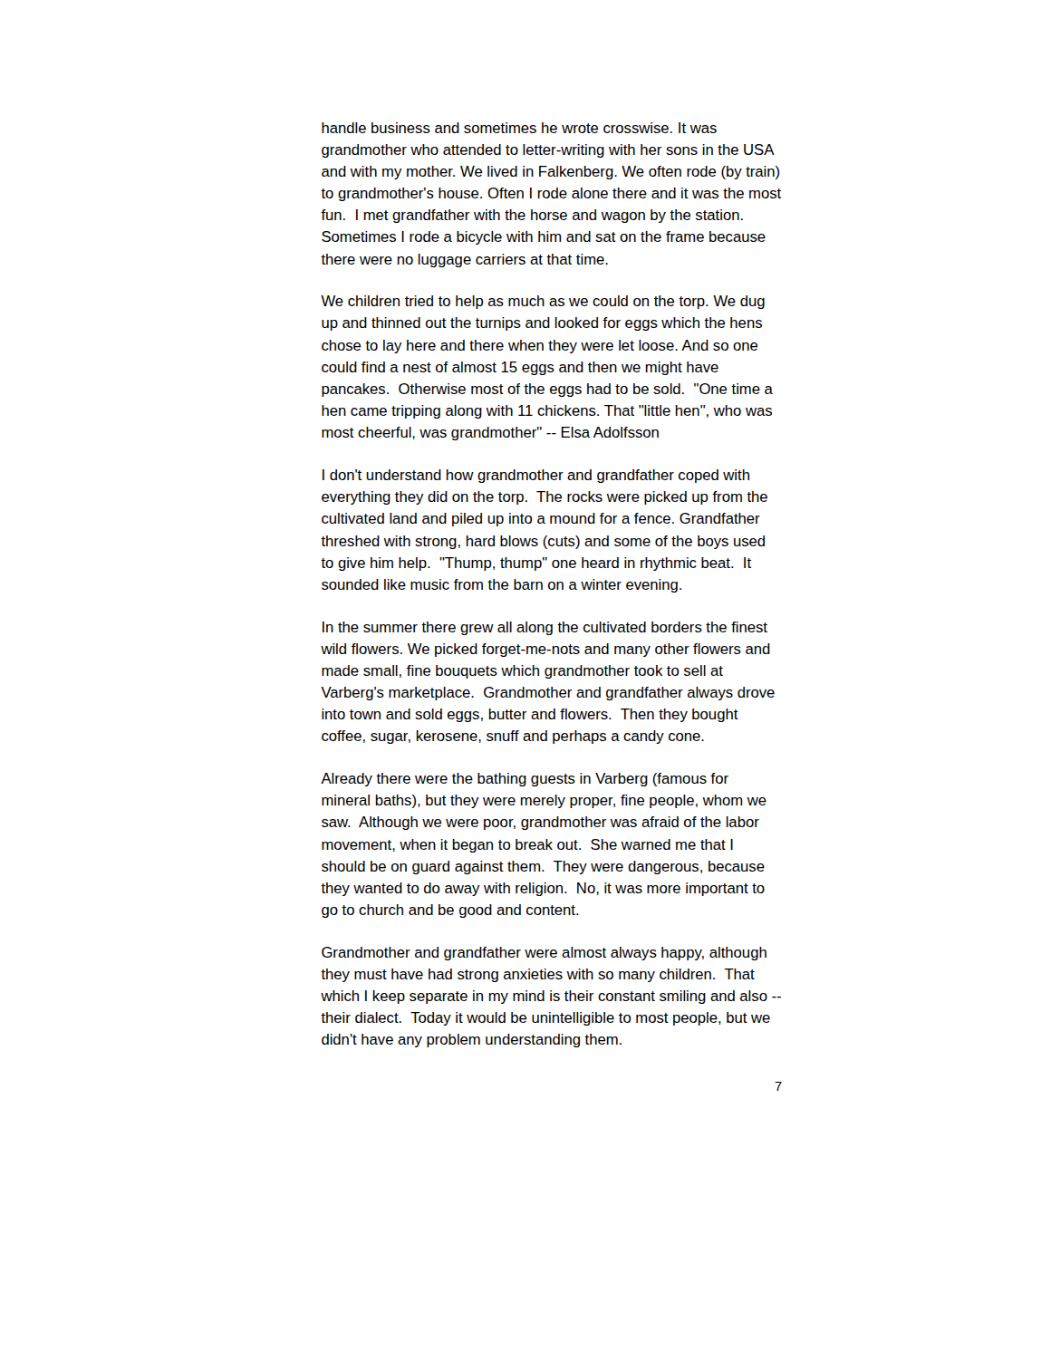handle business and sometimes he wrote crosswise. It was grandmother who attended to letter-writing with her sons in the USA and with my mother. We lived in Falkenberg. We often rode (by train) to grandmother's house. Often I rode alone there and it was the most fun. I met grandfather with the horse and wagon by the station. Sometimes I rode a bicycle with him and sat on the frame because there were no luggage carriers at that time.
We children tried to help as much as we could on the torp. We dug up and thinned out the turnips and looked for eggs which the hens chose to lay here and there when they were let loose. And so one could find a nest of almost 15 eggs and then we might have pancakes. Otherwise most of the eggs had to be sold. "One time a hen came tripping along with 11 chickens. That "little hen", who was most cheerful, was grandmother" -- Elsa Adolfsson
I don't understand how grandmother and grandfather coped with everything they did on the torp. The rocks were picked up from the cultivated land and piled up into a mound for a fence. Grandfather threshed with strong, hard blows (cuts) and some of the boys used to give him help. "Thump, thump" one heard in rhythmic beat. It sounded like music from the barn on a winter evening.
In the summer there grew all along the cultivated borders the finest wild flowers. We picked forget-me-nots and many other flowers and made small, fine bouquets which grandmother took to sell at Varberg's marketplace. Grandmother and grandfather always drove into town and sold eggs, butter and flowers. Then they bought coffee, sugar, kerosene, snuff and perhaps a candy cone.
Already there were the bathing guests in Varberg (famous for mineral baths), but they were merely proper, fine people, whom we saw. Although we were poor, grandmother was afraid of the labor movement, when it began to break out. She warned me that I should be on guard against them. They were dangerous, because they wanted to do away with religion. No, it was more important to go to church and be good and content.
Grandmother and grandfather were almost always happy, although they must have had strong anxieties with so many children. That which I keep separate in my mind is their constant smiling and also -- their dialect. Today it would be unintelligible to most people, but we didn't have any problem understanding them.
7